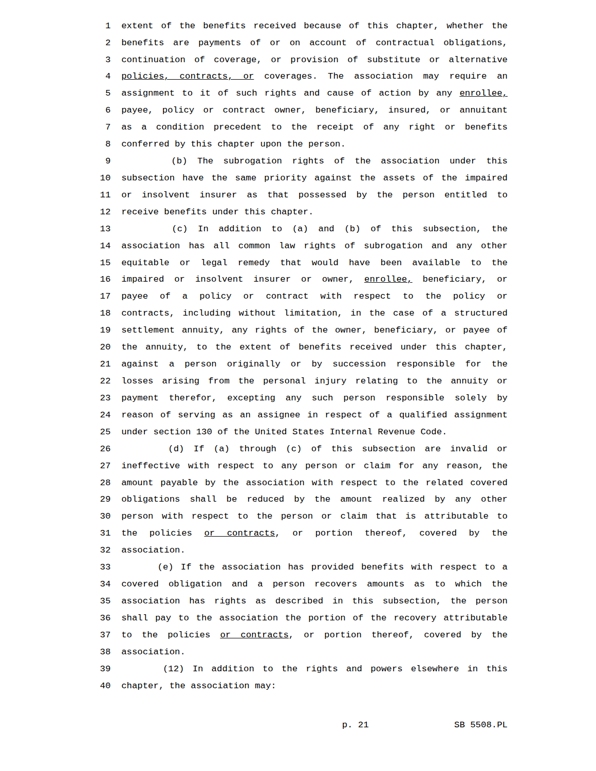1 extent of the benefits received because of this chapter, whether the
2 benefits are payments of or on account of contractual obligations,
3 continuation of coverage, or provision of substitute or alternative
4 policies, contracts, or coverages. The association may require an
5 assignment to it of such rights and cause of action by any enrollee,
6 payee, policy or contract owner, beneficiary, insured, or annuitant
7 as a condition precedent to the receipt of any right or benefits
8 conferred by this chapter upon the person.
9 (b) The subrogation rights of the association under this
10 subsection have the same priority against the assets of the impaired
11 or insolvent insurer as that possessed by the person entitled to
12 receive benefits under this chapter.
13 (c) In addition to (a) and (b) of this subsection, the
14 association has all common law rights of subrogation and any other
15 equitable or legal remedy that would have been available to the
16 impaired or insolvent insurer or owner, enrollee, beneficiary, or
17 payee of a policy or contract with respect to the policy or
18 contracts, including without limitation, in the case of a structured
19 settlement annuity, any rights of the owner, beneficiary, or payee of
20 the annuity, to the extent of benefits received under this chapter,
21 against a person originally or by succession responsible for the
22 losses arising from the personal injury relating to the annuity or
23 payment therefor, excepting any such person responsible solely by
24 reason of serving as an assignee in respect of a qualified assignment
25 under section 130 of the United States Internal Revenue Code.
26 (d) If (a) through (c) of this subsection are invalid or
27 ineffective with respect to any person or claim for any reason, the
28 amount payable by the association with respect to the related covered
29 obligations shall be reduced by the amount realized by any other
30 person with respect to the person or claim that is attributable to
31 the policies or contracts, or portion thereof, covered by the
32 association.
33 (e) If the association has provided benefits with respect to a
34 covered obligation and a person recovers amounts as to which the
35 association has rights as described in this subsection, the person
36 shall pay to the association the portion of the recovery attributable
37 to the policies or contracts, or portion thereof, covered by the
38 association.
39 (12) In addition to the rights and powers elsewhere in this
40 chapter, the association may:
p. 21 SB 5508.PL